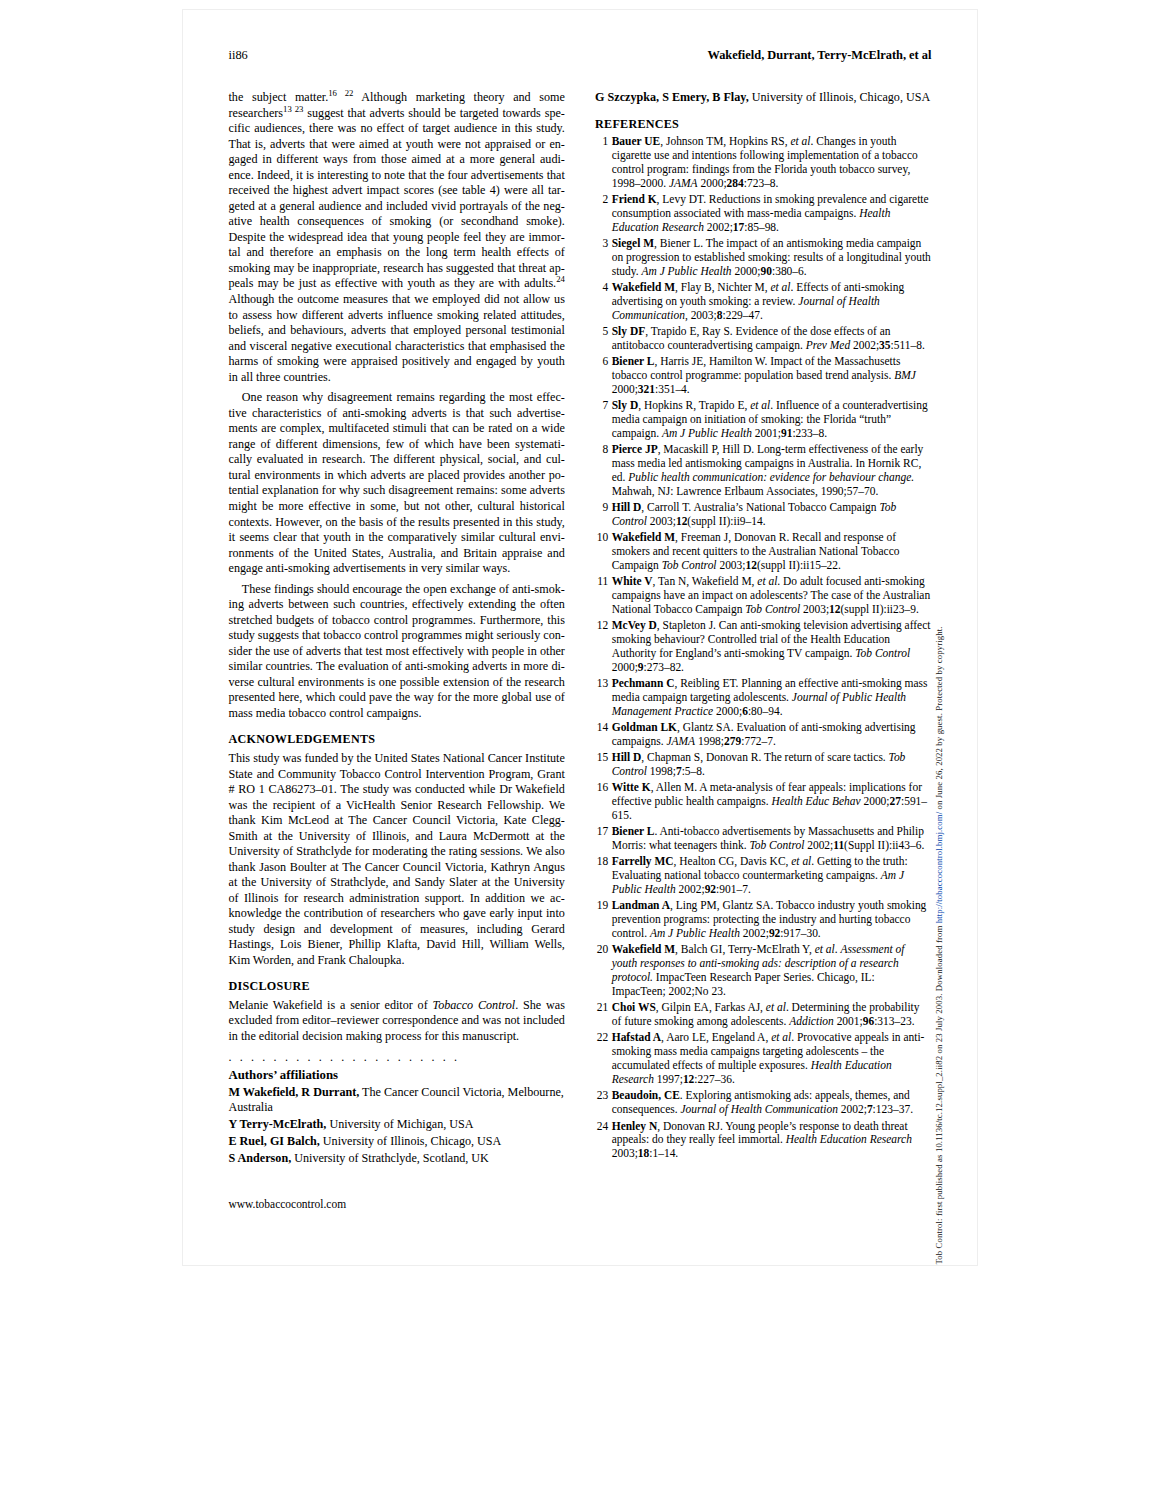ii86 Wakefield, Durrant, Terry-McElrath, et al
the subject matter.16 22 Although marketing theory and some researchers13 23 suggest that adverts should be targeted towards specific audiences, there was no effect of target audience in this study. That is, adverts that were aimed at youth were not appraised or engaged in different ways from those aimed at a more general audience. Indeed, it is interesting to note that the four advertisements that received the highest advert impact scores (see table 4) were all targeted at a general audience and included vivid portrayals of the negative health consequences of smoking (or secondhand smoke). Despite the widespread idea that young people feel they are immortal and therefore an emphasis on the long term health effects of smoking may be inappropriate, research has suggested that threat appeals may be just as effective with youth as they are with adults.24 Although the outcome measures that we employed did not allow us to assess how different adverts influence smoking related attitudes, beliefs, and behaviours, adverts that employed personal testimonial and visceral negative executional characteristics that emphasised the harms of smoking were appraised positively and engaged by youth in all three countries.
One reason why disagreement remains regarding the most effective characteristics of anti-smoking adverts is that such advertisements are complex, multifaceted stimuli that can be rated on a wide range of different dimensions, few of which have been systematically evaluated in research. The different physical, social, and cultural environments in which adverts are placed provides another potential explanation for why such disagreement remains: some adverts might be more effective in some, but not other, cultural historical contexts. However, on the basis of the results presented in this study, it seems clear that youth in the comparatively similar cultural environments of the United States, Australia, and Britain appraise and engage anti-smoking advertisements in very similar ways.
These findings should encourage the open exchange of anti-smoking adverts between such countries, effectively extending the often stretched budgets of tobacco control programmes. Furthermore, this study suggests that tobacco control programmes might seriously consider the use of adverts that test most effectively with people in other similar countries. The evaluation of anti-smoking adverts in more diverse cultural environments is one possible extension of the research presented here, which could pave the way for the more global use of mass media tobacco control campaigns.
ACKNOWLEDGEMENTS
This study was funded by the United States National Cancer Institute State and Community Tobacco Control Intervention Program, Grant # RO 1 CA86273–01. The study was conducted while Dr Wakefield was the recipient of a VicHealth Senior Research Fellowship. We thank Kim McLeod at The Cancer Council Victoria, Kate Clegg-Smith at the University of Illinois, and Laura McDermott at the University of Strathclyde for moderating the rating sessions. We also thank Jason Boulter at The Cancer Council Victoria, Kathryn Angus at the University of Strathclyde, and Sandy Slater at the University of Illinois for research administration support. In addition we acknowledge the contribution of researchers who gave early input into study design and development of measures, including Gerard Hastings, Lois Biener, Phillip Klafta, David Hill, William Wells, Kim Worden, and Frank Chaloupka.
DISCLOSURE
Melanie Wakefield is a senior editor of Tobacco Control. She was excluded from editor–reviewer correspondence and was not included in the editorial decision making process for this manuscript.
. . . . . . . . . . . . . . . . . . . . .
Authors’ affiliations
M Wakefield, R Durrant, The Cancer Council Victoria, Melbourne, Australia
Y Terry-McElrath, University of Michigan, USA
E Ruel, GI Balch, University of Illinois, Chicago, USA
S Anderson, University of Strathclyde, Scotland, UK
G Szczypka, S Emery, B Flay, University of Illinois, Chicago, USA
REFERENCES
Bauer UE, Johnson TM, Hopkins RS, et al. Changes in youth cigarette use and intentions following implementation of a tobacco control program: findings from the Florida youth tobacco survey, 1998–2000. JAMA 2000;284:723–8.
Friend K, Levy DT. Reductions in smoking prevalence and cigarette consumption associated with mass-media campaigns. Health Education Research 2002;17:85–98.
Siegel M, Biener L. The impact of an antismoking media campaign on progression to established smoking: results of a longitudinal youth study. Am J Public Health 2000;90:380–6.
Wakefield M, Flay B, Nichter M, et al. Effects of anti-smoking advertising on youth smoking: a review. Journal of Health Communication, 2003;8:229–47.
Sly DF, Trapido E, Ray S. Evidence of the dose effects of an antitobacco counteradvertising campaign. Prev Med 2002;35:511–8.
Biener L, Harris JE, Hamilton W. Impact of the Massachusetts tobacco control programme: population based trend analysis. BMJ 2000;321:351–4.
Sly D, Hopkins R, Trapido E, et al. Influence of a counteradvertising media campaign on initiation of smoking: the Florida “truth” campaign. Am J Public Health 2001;91:233–8.
Pierce JP, Macaskill P, Hill D. Long-term effectiveness of the early mass media led antismoking campaigns in Australia. In Hornik RC, ed. Public health communication: evidence for behaviour change. Mahwah, NJ: Lawrence Erlbaum Associates, 1990;57–70.
Hill D, Carroll T. Australia’s National Tobacco Campaign Tob Control 2003;12(suppl II):ii9–14.
Wakefield M, Freeman J, Donovan R. Recall and response of smokers and recent quitters to the Australian National Tobacco Campaign Tob Control 2003;12(suppl II):ii15–22.
White V, Tan N, Wakefield M, et al. Do adult focused anti-smoking campaigns have an impact on adolescents? The case of the Australian National Tobacco Campaign Tob Control 2003;12(suppl II):ii23–9.
McVey D, Stapleton J. Can anti-smoking television advertising affect smoking behaviour? Controlled trial of the Health Education Authority for England’s anti-smoking TV campaign. Tob Control 2000;9:273–82.
Pechmann C, Reibling ET. Planning an effective anti-smoking mass media campaign targeting adolescents. Journal of Public Health Management Practice 2000;6:80–94.
Goldman LK, Glantz SA. Evaluation of anti-smoking advertising campaigns. JAMA 1998;279:772–7.
Hill D, Chapman S, Donovan R. The return of scare tactics. Tob Control 1998;7:5–8.
Witte K, Allen M. A meta-analysis of fear appeals: implications for effective public health campaigns. Health Educ Behav 2000;27:591–615.
Biener L. Anti-tobacco advertisements by Massachusetts and Philip Morris: what teenagers think. Tob Control 2002;11(Suppl II):ii43–6.
Farrelly MC, Healton CG, Davis KC, et al. Getting to the truth: Evaluating national tobacco countermarketing campaigns. Am J Public Health 2002;92:901–7.
Landman A, Ling PM, Glantz SA. Tobacco industry youth smoking prevention programs: protecting the industry and hurting tobacco control. Am J Public Health 2002;92:917–30.
Wakefield M, Balch GI, Terry-McElrath Y, et al. Assessment of youth responses to anti-smoking ads: description of a research protocol. ImpacTeen Research Paper Series. Chicago, IL: ImpacTeen; 2002;No 23.
Choi WS, Gilpin EA, Farkas AJ, et al. Determining the probability of future smoking among adolescents. Addiction 2001;96:313–23.
Hafstad A, Aaro LE, Engeland A, et al. Provocative appeals in anti-smoking mass media campaigns targeting adolescents – the accumulated effects of multiple exposures. Health Education Research 1997;12:227–36.
Beaudoin, CE. Exploring antismoking ads: appeals, themes, and consequences. Journal of Health Communication 2002;7:123–37.
Henley N, Donovan RJ. Young people’s response to death threat appeals: do they really feel immortal. Health Education Research 2003;18:1–14.
www.tobaccocontrol.com
Tob Control: first published as 10.1136/tc.12.suppl_2.ii82 on 23 July 2003. Downloaded from http://tobaccocontrol.bmj.com/ on June 26, 2022 by guest. Protected by copyright.